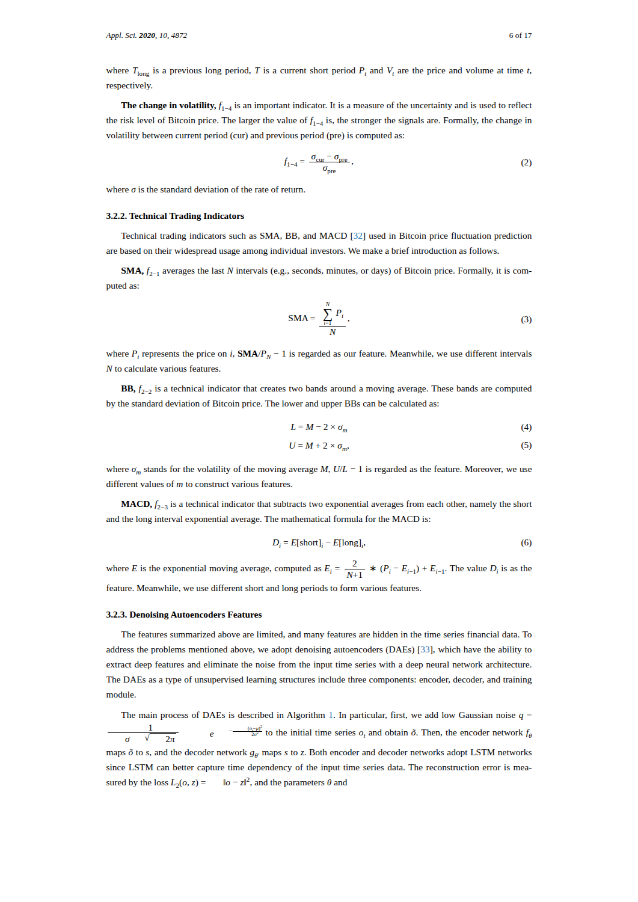Appl. Sci. 2020, 10, 4872
6 of 17
where Tlong is a previous long period, T is a current short period Pt and Vt are the price and volume at time t, respectively.
The change in volatility, f1−4 is an important indicator. It is a measure of the uncertainty and is used to reflect the risk level of Bitcoin price. The larger the value of f1−4 is, the stronger the signals are. Formally, the change in volatility between current period (cur) and previous period (pre) is computed as:
f1−4 = σcur − σpre σpre ,
(2)
where σ is the standard deviation of the rate of return.
3.2.2. Technical Trading Indicators
Technical trading indicators such as SMA, BB, and MACD [32] used in Bitcoin price fluctuation prediction are based on their widespread usage among individual investors. We make a brief introduction as follows.
SMA, f2−1 averages the last N intervals (e.g., seconds, minutes, or days) of Bitcoin price. Formally, it is computed as:
SMA = N∑i=1 Pi N ,
(3)
where Pi represents the price on i, SMA/PN − 1 is regarded as our feature. Meanwhile, we use different intervals N to calculate various features.
BB, f2−2 is a technical indicator that creates two bands around a moving average. These bands are computed by the standard deviation of Bitcoin price. The lower and upper BBs can be calculated as:
L = M − 2 × σm
(4)
U = M + 2 × σm,
(5)
where σm stands for the volatility of the moving average M, U/L − 1 is regarded as the feature. Moreover, we use different values of m to construct various features.
MACD, f2−3 is a technical indicator that subtracts two exponential averages from each other, namely the short and the long interval exponential average. The mathematical formula for the MACD is:
Di = E[short]i − E[long]i,
(6)
where E is the exponential moving average, computed as Ei = 2 N+1 ∗ (Pi − Ei−1) + Ei−1. The value Di is as the feature. Meanwhile, we use different short and long periods to form various features.
3.2.3. Denoising Autoencoders Features
The features summarized above are limited, and many features are hidden in the time series financial data. To address the problems mentioned above, we adopt denoising autoencoders (DAEs) [33], which have the ability to extract deep features and eliminate the noise from the input time series with a deep neural network architecture. The DAEs as a type of unsupervised learning structures include three components: encoder, decoder, and training module.
The main process of DAEs is described in Algorithm 1. In particular, first, we add low Gaussian noise q = 1 σ 2π e−(ot−μ)22σ2 to the initial time series ot and obtain õ. Then, the encoder network fθ maps õ to s, and the decoder network gθ′ maps s to z. Both encoder and decoder networks adopt LSTM networks since LSTM can better capture time dependency of the input time series data. The reconstruction error is measured by the loss L2(o, z) = ‖o − z‖2, and the parameters θ and